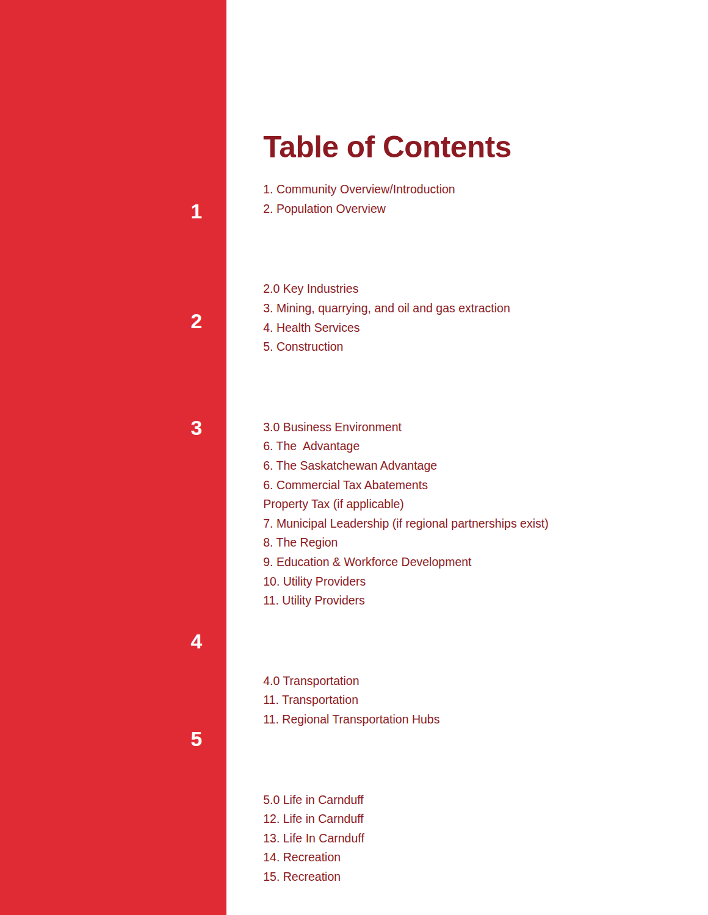1 2 3 4 5
Table of Contents
1. Community Overview/Introduction
2. Population Overview
2.0 Key Industries
3. Mining, quarrying, and oil and gas extraction
4. Health Services
5. Construction
3.0 Business Environment
6. The Advantage
6. The Saskatchewan Advantage
6. Commercial Tax Abatements
Property Tax (if applicable)
7. Municipal Leadership (if regional partnerships exist)
8. The Region
9. Education & Workforce Development
10. Utility Providers
11. Utility Providers
4.0 Transportation
11. Transportation
11. Regional Transportation Hubs
5.0 Life in Carnduff
12. Life in Carnduff
13. Life In Carnduff
14. Recreation
15. Recreation